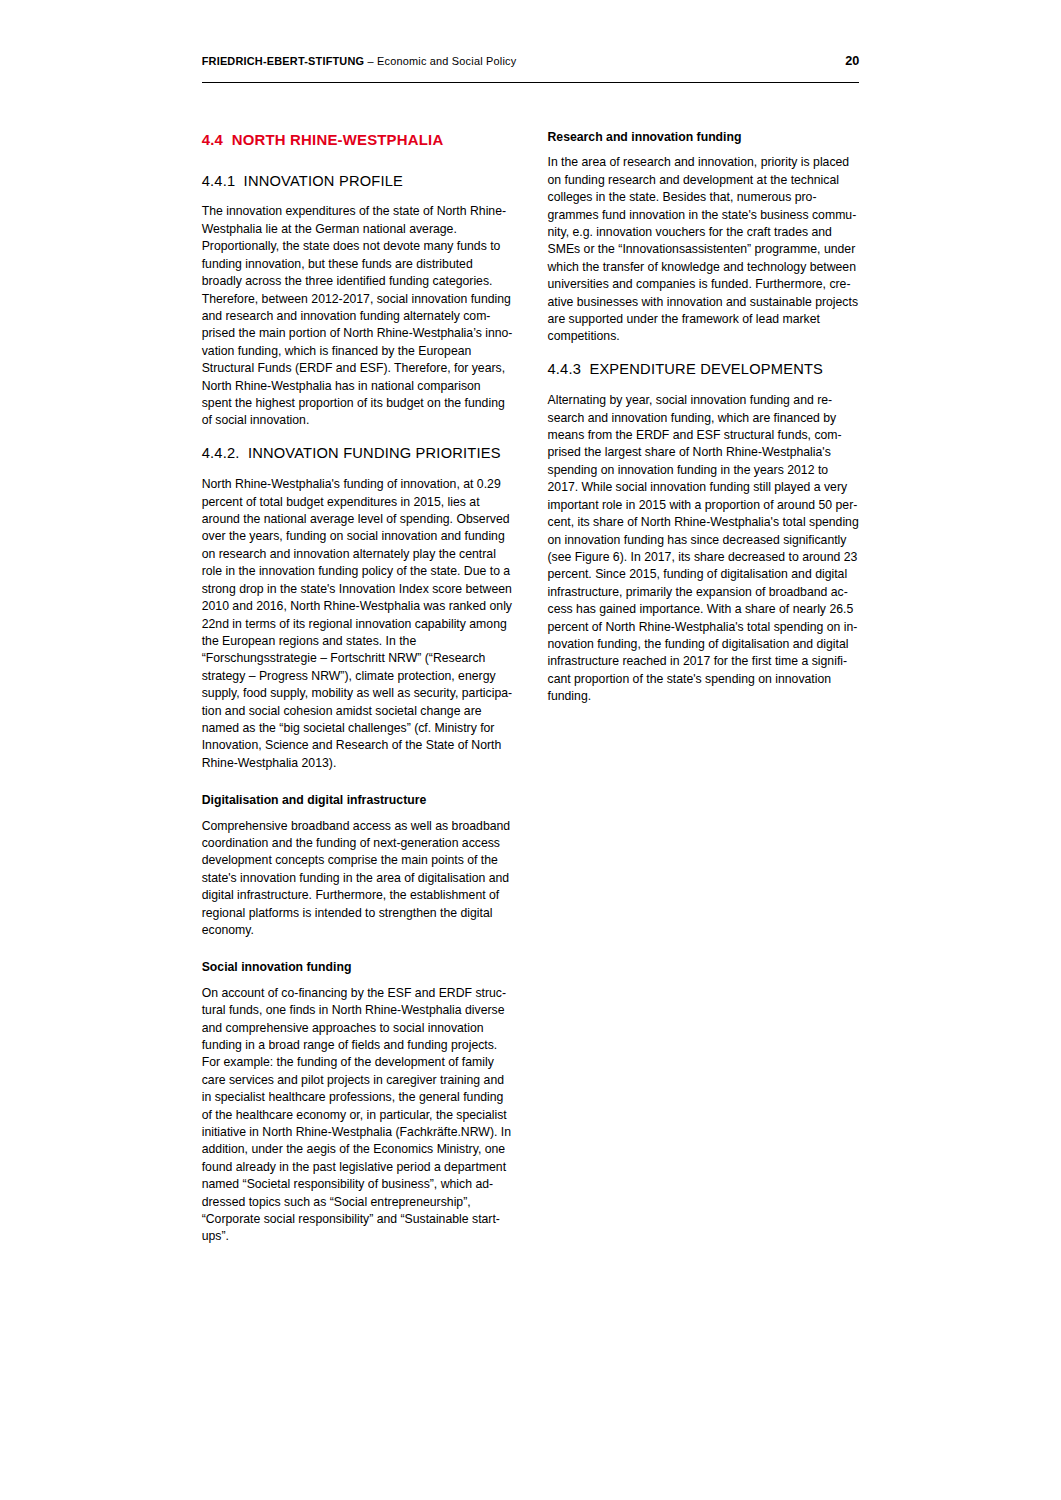FRIEDRICH-EBERT-STIFTUNG – Economic and Social Policy
20
4.4 NORTH RHINE-WESTPHALIA
4.4.1 INNOVATION PROFILE
The innovation expenditures of the state of North Rhine-Westphalia lie at the German national average. Proportionally, the state does not devote many funds to funding innovation, but these funds are distributed broadly across the three identified funding categories. Therefore, between 2012-2017, social innovation funding and research and innovation funding alternately comprised the main portion of North Rhine-Westphalia’s innovation funding, which is financed by the European Structural Funds (ERDF and ESF). Therefore, for years, North Rhine-Westphalia has in national comparison spent the highest proportion of its budget on the funding of social innovation.
4.4.2. INNOVATION FUNDING PRIORITIES
North Rhine-Westphalia's funding of innovation, at 0.29 percent of total budget expenditures in 2015, lies at around the national average level of spending. Observed over the years, funding on social innovation and funding on research and innovation alternately play the central role in the innovation funding policy of the state. Due to a strong drop in the state's Innovation Index score between 2010 and 2016, North Rhine-Westphalia was ranked only 22nd in terms of its regional innovation capability among the European regions and states. In the “Forschungsstrategie – Fortschritt NRW” (“Research strategy – Progress NRW”), climate protection, energy supply, food supply, mobility as well as security, participation and social cohesion amidst societal change are named as the “big societal challenges” (cf. Ministry for Innovation, Science and Research of the State of North Rhine-Westphalia 2013).
Digitalisation and digital infrastructure
Comprehensive broadband access as well as broadband coordination and the funding of next-generation access development concepts comprise the main points of the state's innovation funding in the area of digitalisation and digital infrastructure. Furthermore, the establishment of regional platforms is intended to strengthen the digital economy.
Social innovation funding
On account of co-financing by the ESF and ERDF structural funds, one finds in North Rhine-Westphalia diverse and comprehensive approaches to social innovation funding in a broad range of fields and funding projects. For example: the funding of the development of family care services and pilot projects in caregiver training and in specialist healthcare professions, the general funding of the healthcare economy or, in particular, the specialist initiative in North Rhine-Westphalia (Fachkräfte.NRW). In addition, under the aegis of the Economics Ministry, one found already in the past legislative period a department named “Societal responsibility of business”, which addressed topics such as “Social entrepreneurship”, “Corporate social responsibility” and “Sustainable start-ups”.
Research and innovation funding
In the area of research and innovation, priority is placed on funding research and development at the technical colleges in the state. Besides that, numerous programmes fund innovation in the state's business community, e.g. innovation vouchers for the craft trades and SMEs or the “Innovationsassistenten” programme, under which the transfer of knowledge and technology between universities and companies is funded. Furthermore, creative businesses with innovation and sustainable projects are supported under the framework of lead market competitions.
4.4.3 EXPENDITURE DEVELOPMENTS
Alternating by year, social innovation funding and research and innovation funding, which are financed by means from the ERDF and ESF structural funds, comprised the largest share of North Rhine-Westphalia's spending on innovation funding in the years 2012 to 2017. While social innovation funding still played a very important role in 2015 with a proportion of around 50 percent, its share of North Rhine-Westphalia's total spending on innovation funding has since decreased significantly (see Figure 6). In 2017, its share decreased to around 23 percent. Since 2015, funding of digitalisation and digital infrastructure, primarily the expansion of broadband access has gained importance. With a share of nearly 26.5 percent of North Rhine-Westphalia's total spending on innovation funding, the funding of digitalisation and digital infrastructure reached in 2017 for the first time a significant proportion of the state's spending on innovation funding.